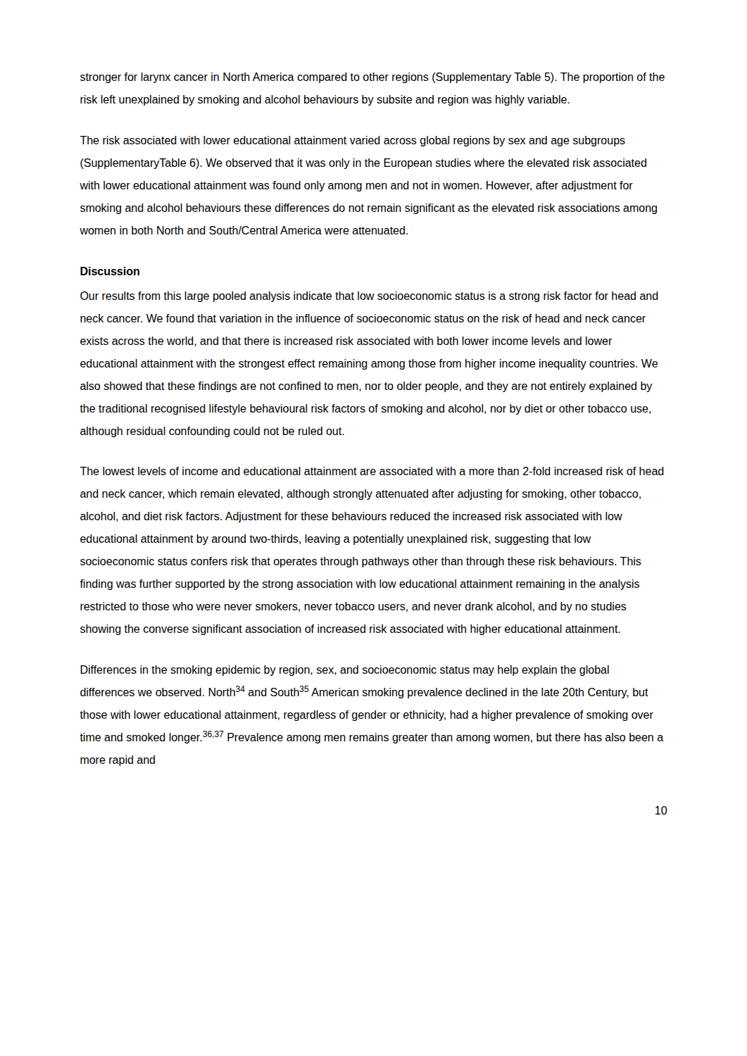stronger for larynx cancer in North America compared to other regions (Supplementary Table 5). The proportion of the risk left unexplained by smoking and alcohol behaviours by subsite and region was highly variable.
The risk associated with lower educational attainment varied across global regions by sex and age subgroups (SupplementaryTable 6). We observed that it was only in the European studies where the elevated risk associated with lower educational attainment was found only among men and not in women. However, after adjustment for smoking and alcohol behaviours these differences do not remain significant as the elevated risk associations among women in both North and South/Central America were attenuated.
Discussion
Our results from this large pooled analysis indicate that low socioeconomic status is a strong risk factor for head and neck cancer. We found that variation in the influence of socioeconomic status on the risk of head and neck cancer exists across the world, and that there is increased risk associated with both lower income levels and lower educational attainment with the strongest effect remaining among those from higher income inequality countries. We also showed that these findings are not confined to men, nor to older people, and they are not entirely explained by the traditional recognised lifestyle behavioural risk factors of smoking and alcohol, nor by diet or other tobacco use, although residual confounding could not be ruled out.
The lowest levels of income and educational attainment are associated with a more than 2-fold increased risk of head and neck cancer, which remain elevated, although strongly attenuated after adjusting for smoking, other tobacco, alcohol, and diet risk factors. Adjustment for these behaviours reduced the increased risk associated with low educational attainment by around two-thirds, leaving a potentially unexplained risk, suggesting that low socioeconomic status confers risk that operates through pathways other than through these risk behaviours. This finding was further supported by the strong association with low educational attainment remaining in the analysis restricted to those who were never smokers, never tobacco users, and never drank alcohol, and by no studies showing the converse significant association of increased risk associated with higher educational attainment.
Differences in the smoking epidemic by region, sex, and socioeconomic status may help explain the global differences we observed. North34 and South35 American smoking prevalence declined in the late 20th Century, but those with lower educational attainment, regardless of gender or ethnicity, had a higher prevalence of smoking over time and smoked longer.36,37 Prevalence among men remains greater than among women, but there has also been a more rapid and
10